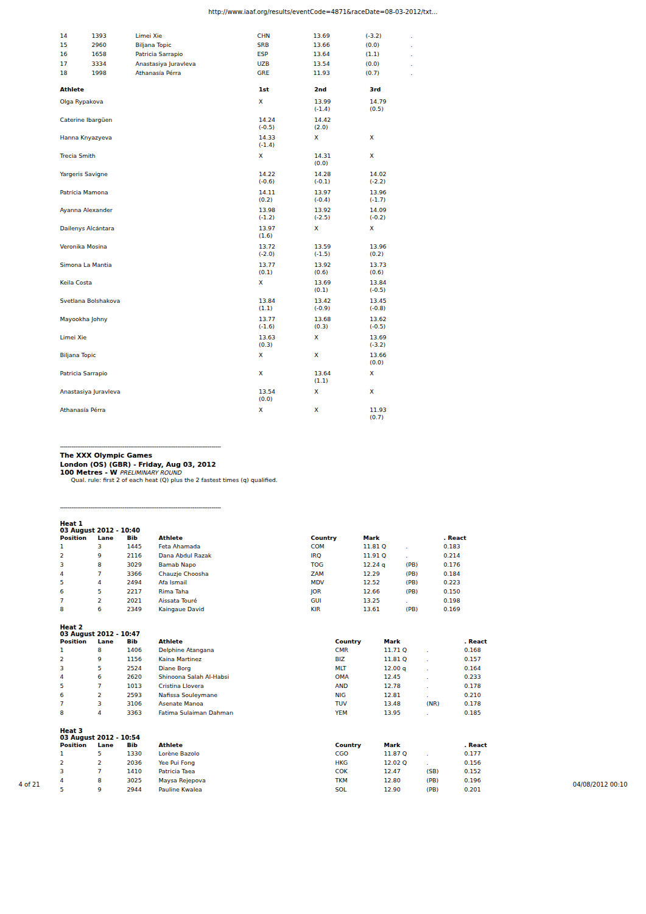http://www.iaaf.org/results/eventCode=4871&raceDate=08-03-2012/txt...
| 14 | 1393 | Limei Xie | CHN | 13.69 | (-3.2) | . |
| 15 | 2960 | Biljana Topic | SRB | 13.66 | (0.0) | . |
| 16 | 1658 | Patricia Sarrapio | ESP | 13.64 | (1.1) | . |
| 17 | 3334 | Anastasiya Juravleva | UZB | 13.54 | (0.0) | . |
| 18 | 1998 | Athanasía Pérra | GRE | 11.93 | (0.7) | . |
| Athlete | 1st | 2nd | 3rd |
| --- | --- | --- | --- |
| Olga Rypakova | X | 13.99 (-1.4) | 14.79 (0.5) |
| Caterine Ibargüen | 14.24 (-0.5) | 14.42 (2.0) | |
| Hanna Knyazyeva | 14.33 (-1.4) | X | X |
| Trecia Smith | X | 14.31 (0.0) | X |
| Yargeris Savigne | 14.22 (-0.6) | 14.28 (-0.1) | 14.02 (-2.2) |
| Patrícia Mamona | 14.11 (0.2) | 13.97 (-0.4) | 13.96 (-1.7) |
| Ayanna Alexander | 13.98 (-1.2) | 13.92 (-2.5) | 14.09 (-0.2) |
| Dailenys Alcántara | 13.97 (1.6) | X | X |
| Veronika Mosina | 13.72 (-2.0) | 13.59 (-1.5) | 13.96 (0.2) |
| Simona La Mantia | 13.77 (0.1) | 13.92 (0.6) | 13.73 (0.6) |
| Keila Costa | X | 13.69 (0.1) | 13.84 (-0.5) |
| Svetlana Bolshakova | 13.84 (1.1) | 13.42 (-0.9) | 13.45 (-0.8) |
| Mayookha Johny | 13.77 (-1.6) | 13.68 (0.3) | 13.62 (-0.5) |
| Limei Xie | 13.63 (0.3) | X | 13.69 (-3.2) |
| Biljana Topic | X | X | 13.66 (0.0) |
| Patricia Sarrapio | X | 13.64 (1.1) | X |
| Anastasiya Juravleva | 13.54 (0.0) | X | X |
| Athanasía Pérra | X | X | 11.93 (0.7) |
-------------------------------------------------------------------------------------
The XXX Olympic Games
London (OS) (GBR) - Friday, Aug 03, 2012
100 Metres - W PRELIMINARY ROUND
Qual. rule: first 2 of each heat (Q) plus the 2 fastest times (q) qualified.
-------------------------------------------------------------------------------------
Heat 1
03 August 2012 - 10:40
| Position | Lane | Bib | Athlete | Country | Mark | | . React |
| --- | --- | --- | --- | --- | --- | --- | --- |
| 1 | 3 | 1445 | Feta Ahamada | COM | 11.81 Q | . | 0.183 |
| 2 | 9 | 2116 | Dana Abdul Razak | IRQ | 11.91 Q | . | 0.214 |
| 3 | 8 | 3029 | Bamab Napo | TOG | 12.24 q | (PB) | 0.176 |
| 4 | 7 | 3366 | Chauzje Choosha | ZAM | 12.29 | (PB) | 0.184 |
| 5 | 4 | 2494 | Afa Ismail | MDV | 12.52 | (PB) | 0.223 |
| 6 | 5 | 2217 | Rima Taha | JOR | 12.66 | (PB) | 0.150 |
| 7 | 2 | 2021 | Aissata Touré | GUI | 13.25 | . | 0.198 |
| 8 | 6 | 2349 | Kaingaue David | KIR | 13.61 | (PB) | 0.169 |
Heat 2
03 August 2012 - 10:47
| Position | Lane | Bib | Athlete | Country | Mark | | . React |
| --- | --- | --- | --- | --- | --- | --- | --- |
| 1 | 8 | 1406 | Delphine Atangana | CMR | 11.71 Q | . | 0.168 |
| 2 | 9 | 1156 | Kaina Martinez | BIZ | 11.81 Q | . | 0.157 |
| 3 | 5 | 2524 | Diane Borg | MLT | 12.00 q | . | 0.164 |
| 4 | 6 | 2620 | Shinoona Salah Al-Habsi | OMA | 12.45 | . | 0.233 |
| 5 | 7 | 1013 | Cristina Llovera | AND | 12.78 | . | 0.178 |
| 6 | 2 | 2593 | Nafissa Souleymane | NIG | 12.81 | . | 0.210 |
| 7 | 3 | 3106 | Asenate Manoa | TUV | 13.48 | (NR) | 0.178 |
| 8 | 4 | 3363 | Fatima Sulaiman Dahman | YEM | 13.95 | . | 0.185 |
Heat 3
03 August 2012 - 10:54
| Position | Lane | Bib | Athlete | Country | Mark | | . React |
| --- | --- | --- | --- | --- | --- | --- | --- |
| 1 | 5 | 1330 | Lorène Bazolo | CGO | 11.87 Q | . | 0.177 |
| 2 | 2 | 2036 | Yee Pui Fong | HKG | 12.02 Q | . | 0.156 |
| 3 | 7 | 1410 | Patricia Taea | COK | 12.47 | (SB) | 0.152 |
| 4 | 8 | 3025 | Maysa Rejepova | TKM | 12.80 | (PB) | 0.196 |
| 5 | 9 | 2944 | Pauline Kwalea | SOL | 12.90 | (PB) | 0.201 |
4 of 21
04/08/2012 00:10